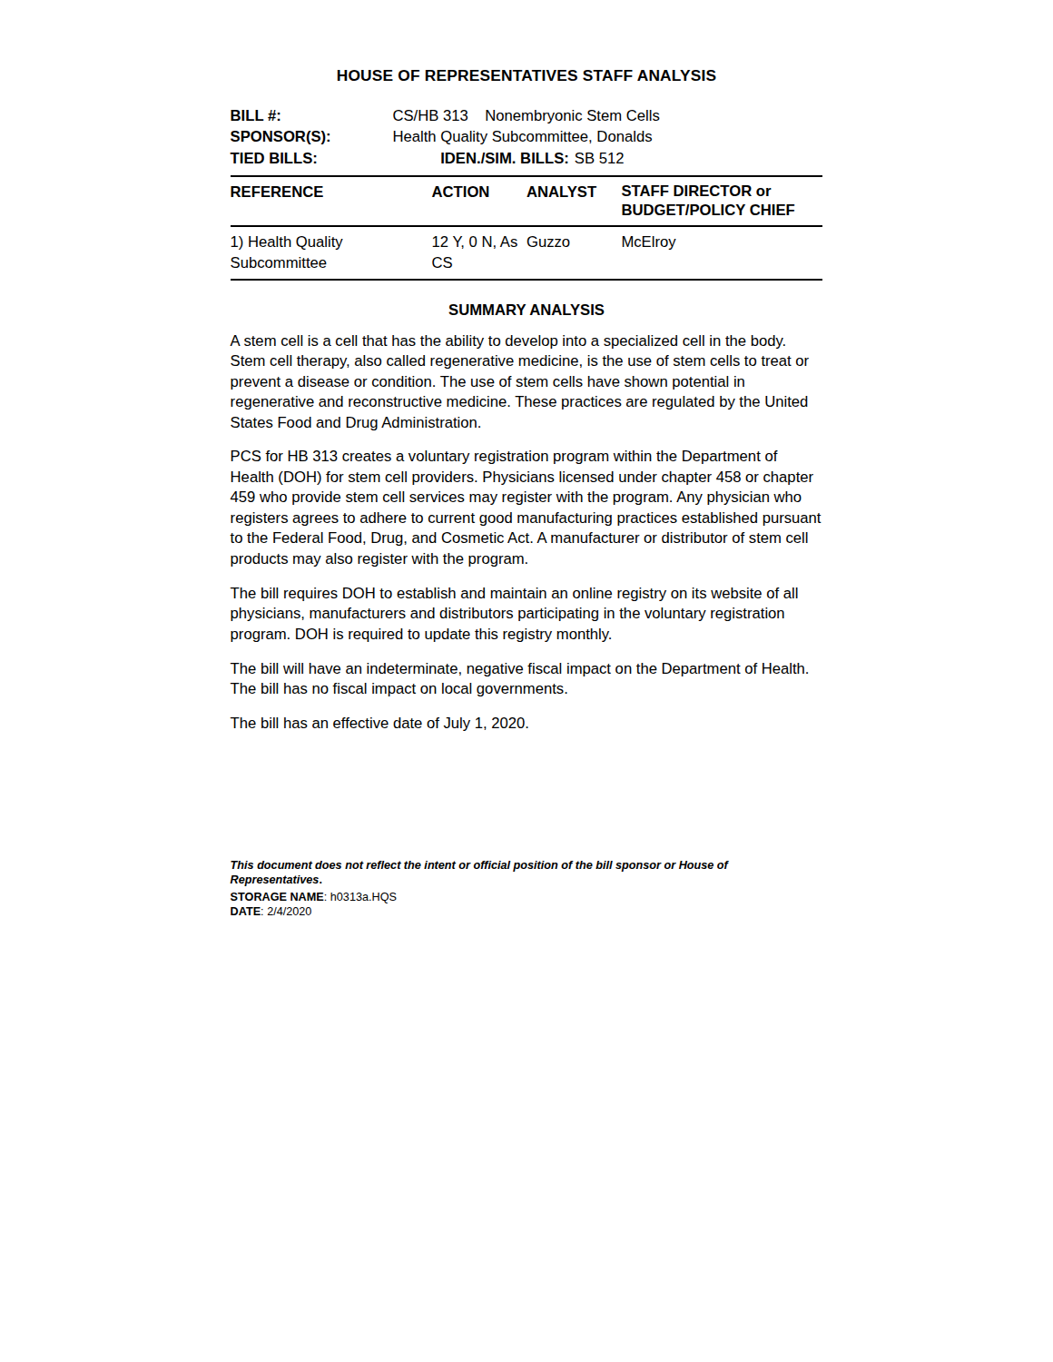HOUSE OF REPRESENTATIVES STAFF ANALYSIS
| BILL #: | CS/HB 313 Nonembryonic Stem Cells |
| SPONSOR(S): | Health Quality Subcommittee, Donalds |
| TIED BILLS: | IDEN./SIM. BILLS: SB 512 |
| REFERENCE | ACTION | ANALYST | STAFF DIRECTOR or BUDGET/POLICY CHIEF |
| --- | --- | --- | --- |
| 1) Health Quality Subcommittee | 12 Y, 0 N, As CS | Guzzo | McElroy |
SUMMARY ANALYSIS
A stem cell is a cell that has the ability to develop into a specialized cell in the body. Stem cell therapy, also called regenerative medicine, is the use of stem cells to treat or prevent a disease or condition. The use of stem cells have shown potential in regenerative and reconstructive medicine. These practices are regulated by the United States Food and Drug Administration.
PCS for HB 313 creates a voluntary registration program within the Department of Health (DOH) for stem cell providers. Physicians licensed under chapter 458 or chapter 459 who provide stem cell services may register with the program. Any physician who registers agrees to adhere to current good manufacturing practices established pursuant to the Federal Food, Drug, and Cosmetic Act. A manufacturer or distributor of stem cell products may also register with the program.
The bill requires DOH to establish and maintain an online registry on its website of all physicians, manufacturers and distributors participating in the voluntary registration program. DOH is required to update this registry monthly.
The bill will have an indeterminate, negative fiscal impact on the Department of Health. The bill has no fiscal impact on local governments.
The bill has an effective date of July 1, 2020.
This document does not reflect the intent or official position of the bill sponsor or House of Representatives.
STORAGE NAME: h0313a.HQS
DATE: 2/4/2020